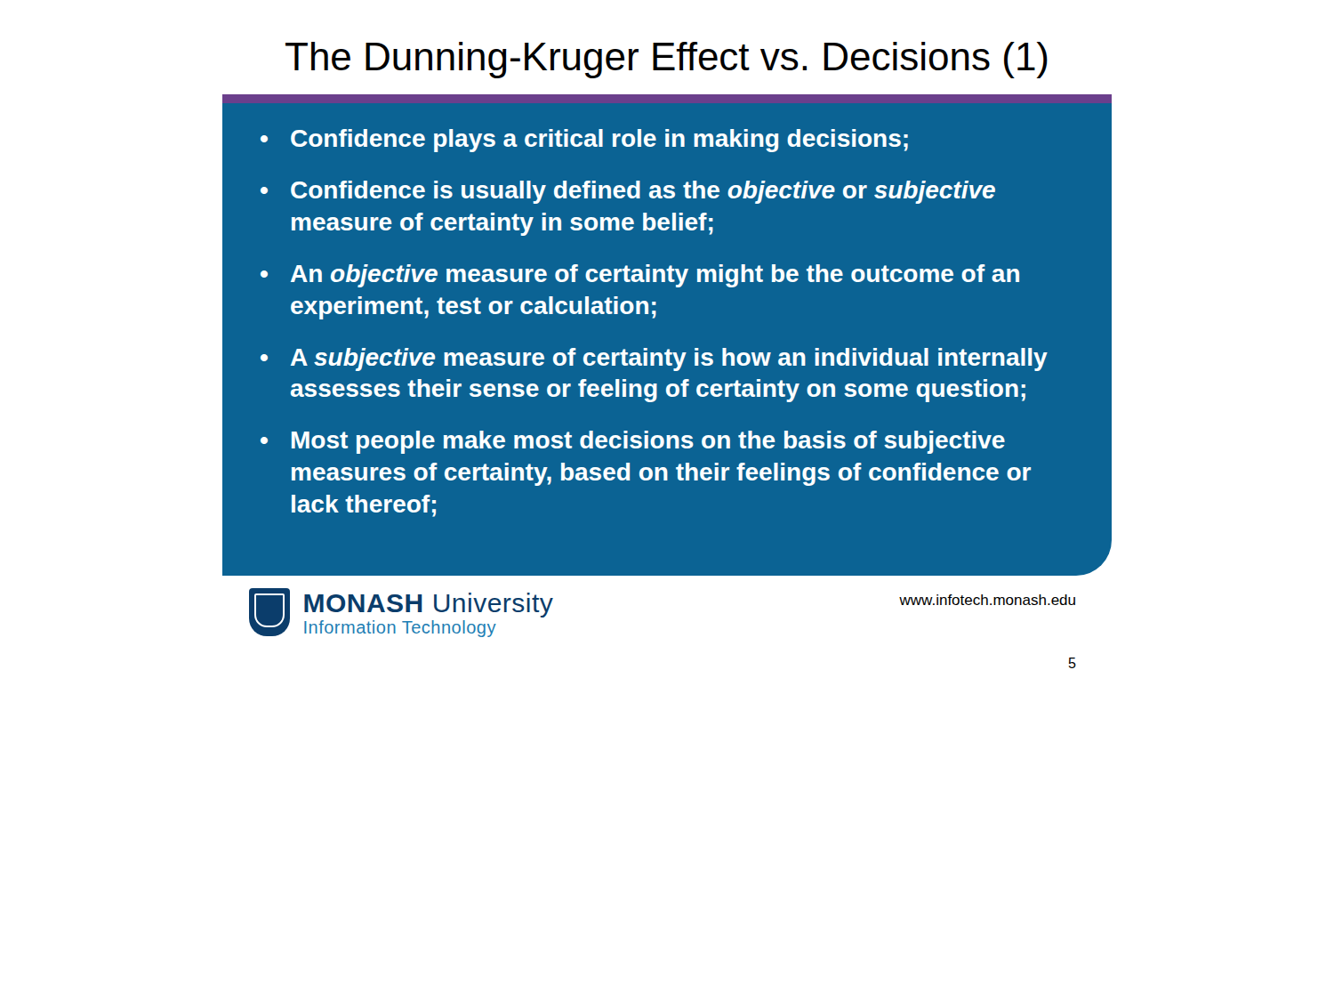The Dunning-Kruger Effect vs. Decisions (1)
Confidence plays a critical role in making decisions;
Confidence is usually defined as the objective or subjective measure of certainty in some belief;
An objective measure of certainty might be the outcome of an experiment, test or calculation;
A subjective measure of certainty is how an individual internally assesses their sense or feeling of certainty on some question;
Most people make most decisions on the basis of subjective measures of certainty, based on their feelings of confidence or lack thereof;
MONASH University
Information Technology
www.infotech.monash.edu
5